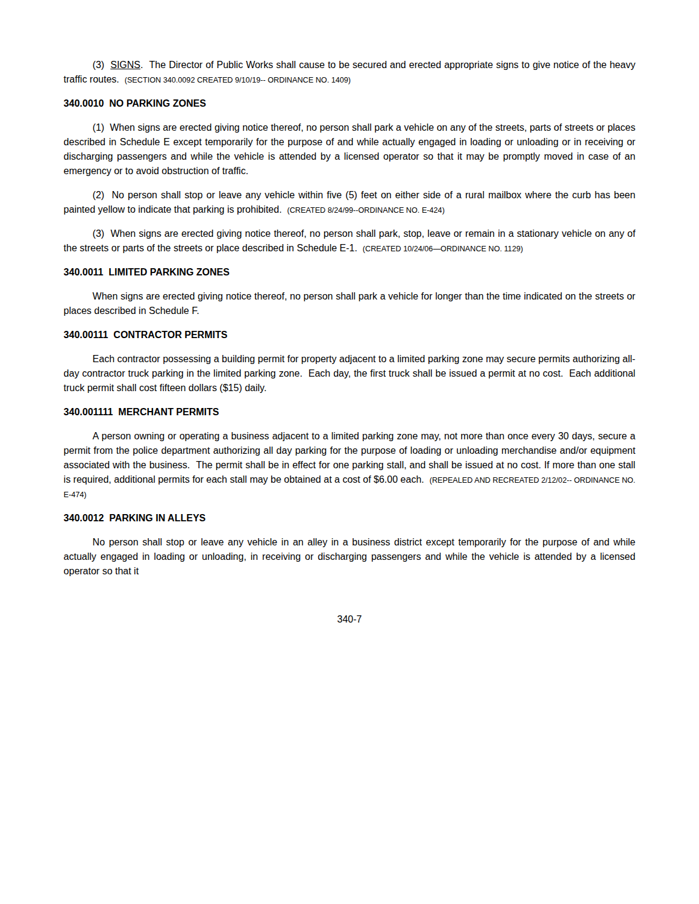(3) SIGNS. The Director of Public Works shall cause to be secured and erected appropriate signs to give notice of the heavy traffic routes. (SECTION 340.0092 CREATED 9/10/19-- ORDINANCE NO. 1409)
340.0010 NO PARKING ZONES
(1) When signs are erected giving notice thereof, no person shall park a vehicle on any of the streets, parts of streets or places described in Schedule E except temporarily for the purpose of and while actually engaged in loading or unloading or in receiving or discharging passengers and while the vehicle is attended by a licensed operator so that it may be promptly moved in case of an emergency or to avoid obstruction of traffic.
(2) No person shall stop or leave any vehicle within five (5) feet on either side of a rural mailbox where the curb has been painted yellow to indicate that parking is prohibited. (CREATED 8/24/99--ORDINANCE NO. E-424)
(3) When signs are erected giving notice thereof, no person shall park, stop, leave or remain in a stationary vehicle on any of the streets or parts of the streets or place described in Schedule E-1. (CREATED 10/24/06—ORDINANCE NO. 1129)
340.0011 LIMITED PARKING ZONES
When signs are erected giving notice thereof, no person shall park a vehicle for longer than the time indicated on the streets or places described in Schedule F.
340.00111 CONTRACTOR PERMITS
Each contractor possessing a building permit for property adjacent to a limited parking zone may secure permits authorizing all-day contractor truck parking in the limited parking zone. Each day, the first truck shall be issued a permit at no cost. Each additional truck permit shall cost fifteen dollars ($15) daily.
340.001111 MERCHANT PERMITS
A person owning or operating a business adjacent to a limited parking zone may, not more than once every 30 days, secure a permit from the police department authorizing all day parking for the purpose of loading or unloading merchandise and/or equipment associated with the business. The permit shall be in effect for one parking stall, and shall be issued at no cost. If more than one stall is required, additional permits for each stall may be obtained at a cost of $6.00 each. (REPEALED AND RECREATED 2/12/02-- ORDINANCE NO. E-474)
340.0012 PARKING IN ALLEYS
No person shall stop or leave any vehicle in an alley in a business district except temporarily for the purpose of and while actually engaged in loading or unloading, in receiving or discharging passengers and while the vehicle is attended by a licensed operator so that it
340-7